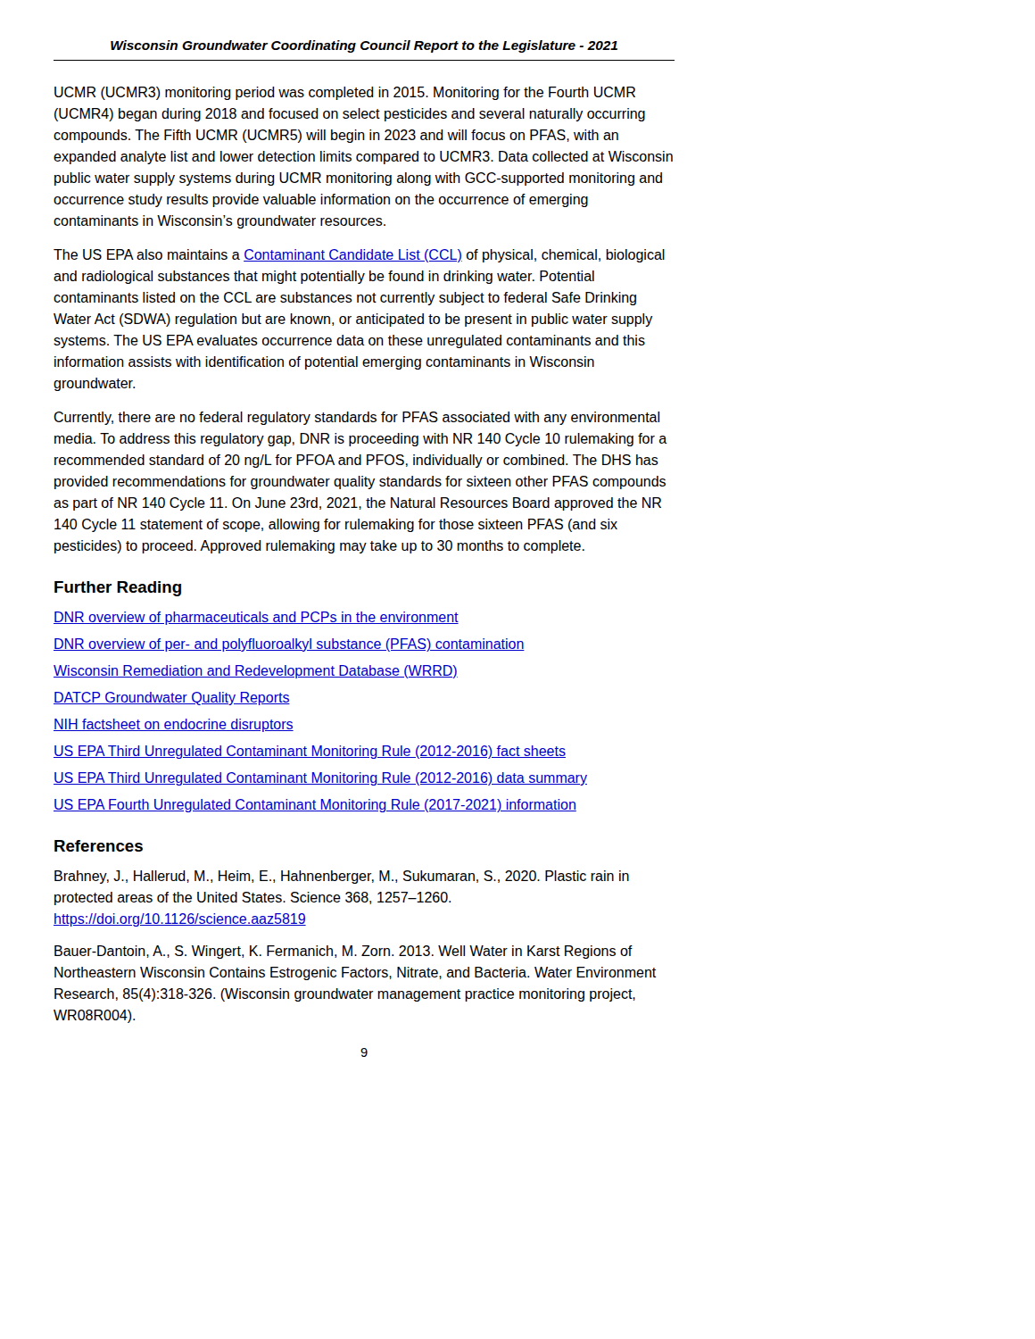Wisconsin Groundwater Coordinating Council Report to the Legislature - 2021
UCMR (UCMR3) monitoring period was completed in 2015. Monitoring for the Fourth UCMR (UCMR4) began during 2018 and focused on select pesticides and several naturally occurring compounds. The Fifth UCMR (UCMR5) will begin in 2023 and will focus on PFAS, with an expanded analyte list and lower detection limits compared to UCMR3. Data collected at Wisconsin public water supply systems during UCMR monitoring along with GCC-supported monitoring and occurrence study results provide valuable information on the occurrence of emerging contaminants in Wisconsin’s groundwater resources.
The US EPA also maintains a Contaminant Candidate List (CCL) of physical, chemical, biological and radiological substances that might potentially be found in drinking water. Potential contaminants listed on the CCL are substances not currently subject to federal Safe Drinking Water Act (SDWA) regulation but are known, or anticipated to be present in public water supply systems. The US EPA evaluates occurrence data on these unregulated contaminants and this information assists with identification of potential emerging contaminants in Wisconsin groundwater.
Currently, there are no federal regulatory standards for PFAS associated with any environmental media. To address this regulatory gap, DNR is proceeding with NR 140 Cycle 10 rulemaking for a recommended standard of 20 ng/L for PFOA and PFOS, individually or combined. The DHS has provided recommendations for groundwater quality standards for sixteen other PFAS compounds as part of NR 140 Cycle 11. On June 23rd, 2021, the Natural Resources Board approved the NR 140 Cycle 11 statement of scope, allowing for rulemaking for those sixteen PFAS (and six pesticides) to proceed. Approved rulemaking may take up to 30 months to complete.
Further Reading
DNR overview of pharmaceuticals and PCPs in the environment
DNR overview of per- and polyfluoroalkyl substance (PFAS) contamination
Wisconsin Remediation and Redevelopment Database (WRRD)
DATCP Groundwater Quality Reports
NIH factsheet on endocrine disruptors
US EPA Third Unregulated Contaminant Monitoring Rule (2012-2016) fact sheets
US EPA Third Unregulated Contaminant Monitoring Rule (2012-2016) data summary
US EPA Fourth Unregulated Contaminant Monitoring Rule (2017-2021) information
References
Brahney, J., Hallerud, M., Heim, E., Hahnenberger, M., Sukumaran, S., 2020. Plastic rain in protected areas of the United States. Science 368, 1257–1260. https://doi.org/10.1126/science.aaz5819
Bauer-Dantoin, A., S. Wingert, K. Fermanich, M. Zorn. 2013. Well Water in Karst Regions of Northeastern Wisconsin Contains Estrogenic Factors, Nitrate, and Bacteria. Water Environment Research, 85(4):318-326. (Wisconsin groundwater management practice monitoring project, WR08R004).
9